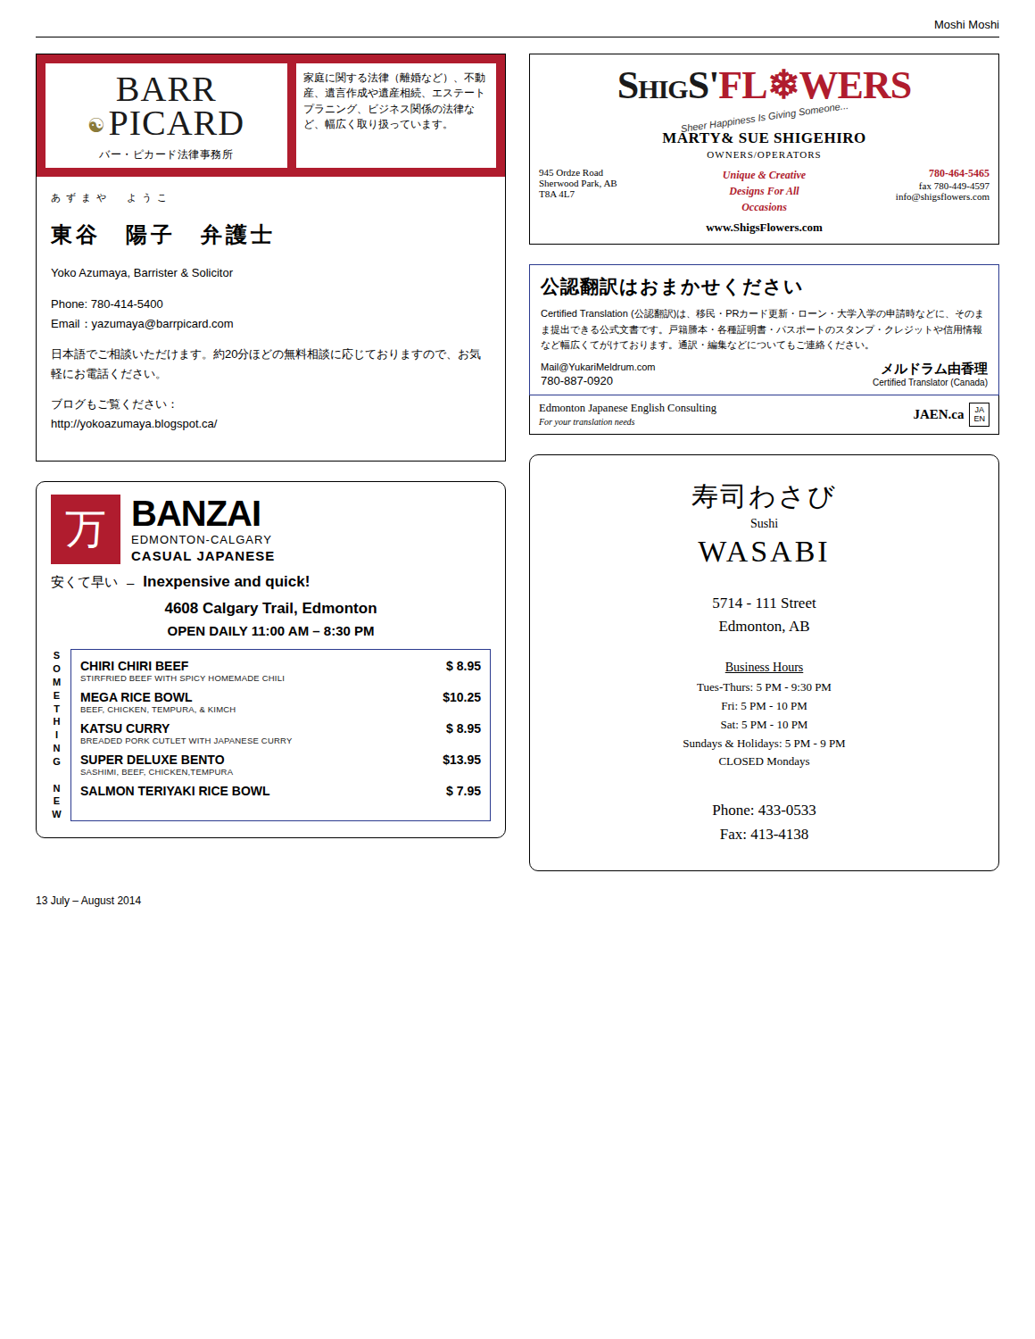Moshi Moshi
BARR
☯PICARD
バー・ピカード法律事務所
家庭に関する法律（離婚など）、不動産、遺言作成や遺産相続、エステートプラニング、ビジネス関係の法律など、幅広く取り扱っています。
あずまや　ようこ
東谷　陽子　弁護士
Yoko Azumaya, Barrister & Solicitor
Phone: 780-414-5400
Email：yazumaya@barrpicard.com
日本語でご相談いただけます。約20分ほどの無料相談に応じておりますので、お気軽にお電話ください。
ブログもご覧ください：
http://yokoazumaya.blogspot.ca/
万
BANZAI
EDMONTON-CALGARY
CASUAL JAPANESE
安くて早い – Inexpensive and quick!
4608 Calgary Trail, Edmonton
OPEN DAILY 11:00 AM – 8:30 PM
S
O
M
E
T
H
I
N
G
N
E
W
| CHIRI CHIRI BEEF STIRFRIED BEEF WITH SPICY HOMEMADE CHILI | $ 8.95 |
| MEGA RICE BOWL BEEF, CHICKEN, TEMPURA, & KIMCH | $10.25 |
| KATSU CURRY BREADED PORK CUTLET WITH JAPANESE CURRY | $ 8.95 |
| SUPER DELUXE BENTO SASHIMI, BEEF, CHICKEN,TEMPURA | $13.95 |
| SALMON TERIYAKI RICE BOWL | $ 7.95 |
SHIGS'FL❄WERS
Sheer Happiness Is Giving Someone...
MARTY& SUE SHIGEHIRO OWNERS/OPERATORS
945 Ordze Road
Sherwood Park, AB
T8A 4L7
Unique & Creative
Designs For All
Occasions
780-464-5465
fax 780-449-4597
info@shigsflowers.com
www.ShigsFlowers.com
公認翻訳はおまかせください
Certified Translation (公認翻訳)は、移民・PRカード更新・ローン・大学入学の申請時などに、そのまま提出できる公式文書です。戸籍謄本・各種証明書・パスポートのスタンプ・クレジットや信用情報など幅広くてがけております。通訳・編集などについてもご連絡ください。
Mail@YukariMeldrum.com
780-887-0920
メルドラム由香理
Certified Translator (Canada)
Edmonton Japanese English Consulting For your translation needs
JAEN.ca JA
EN
寿司わさび
Sushi
WASABI
5714 - 111 Street
Edmonton, AB
Business Hours
Tues-Thurs: 5 PM - 9:30 PM
Fri: 5 PM - 10 PM
Sat: 5 PM - 10 PM
Sundays & Holidays: 5 PM - 9 PM
CLOSED Mondays
Phone: 433-0533
Fax: 413-4138
13 July – August 2014